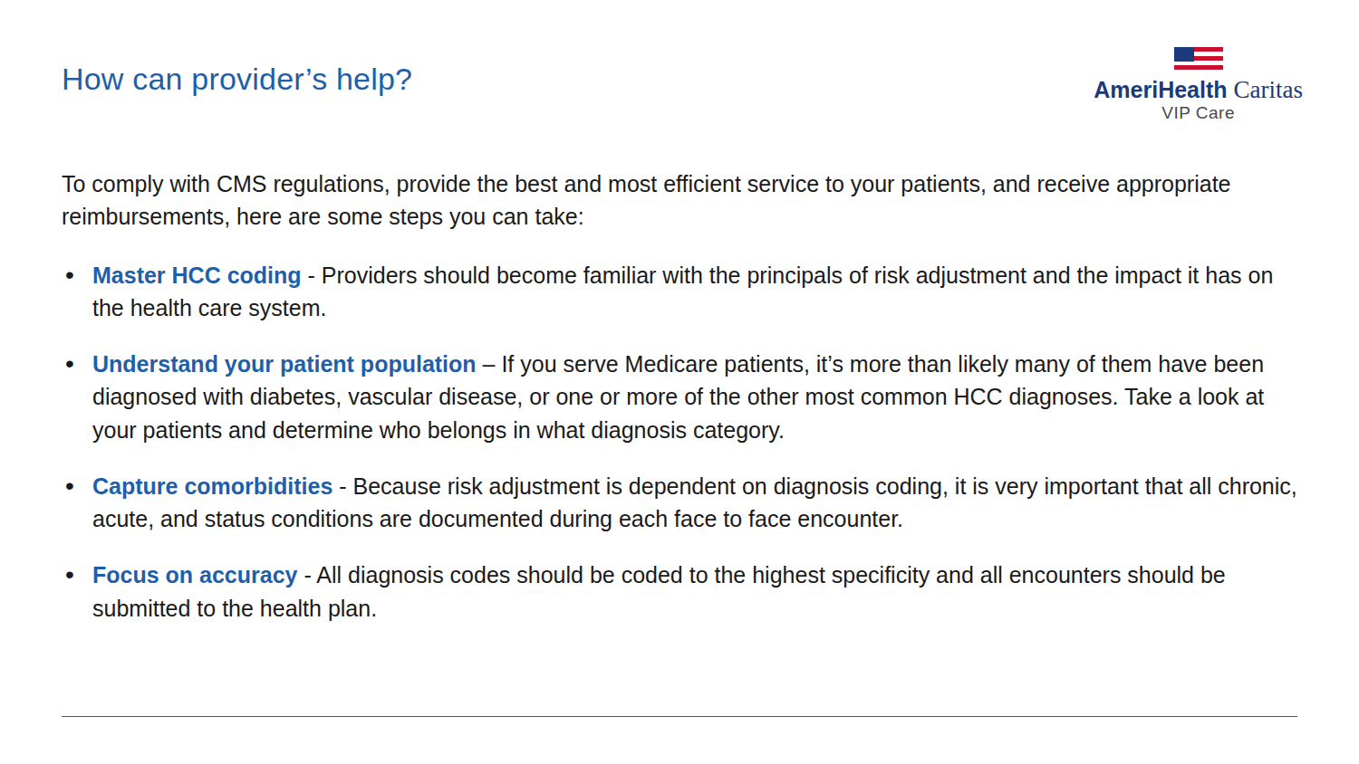AmeriHealth Caritas
VIP Care
How can provider’s help?
To comply with CMS regulations, provide the best and most efficient service to your patients, and receive appropriate reimbursements, here are some steps you can take:
Master HCC coding - Providers should become familiar with the principals of risk adjustment and the impact it has on the health care system.
Understand your patient population – If you serve Medicare patients, it’s more than likely many of them have been diagnosed with diabetes, vascular disease, or one or more of the other most common HCC diagnoses. Take a look at your patients and determine who belongs in what diagnosis category.
Capture comorbidities - Because risk adjustment is dependent on diagnosis coding, it is very important that all chronic, acute, and status conditions are documented during each face to face encounter.
Focus on accuracy - All diagnosis codes should be coded to the highest specificity and all encounters should be submitted to the health plan.